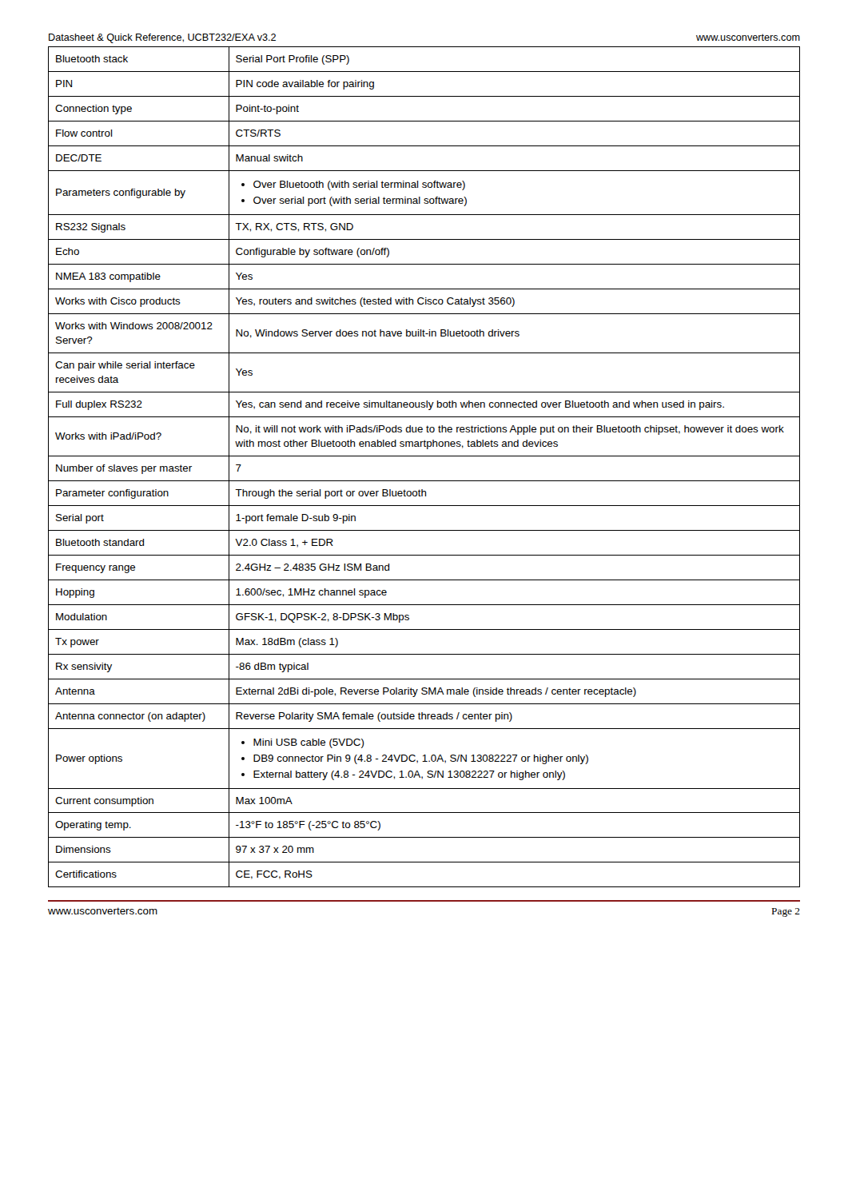Datasheet & Quick Reference, UCBT232/EXA v3.2 www.usconverters.com
| Bluetooth stack | Serial Port Profile (SPP) |
| PIN | PIN code available for pairing |
| Connection type | Point-to-point |
| Flow control | CTS/RTS |
| DEC/DTE | Manual switch |
| Parameters configurable by | Over Bluetooth (with serial terminal software) Over serial port (with serial terminal software) |
| RS232 Signals | TX, RX, CTS, RTS, GND |
| Echo | Configurable by software (on/off) |
| NMEA 183 compatible | Yes |
| Works with Cisco products | Yes, routers and switches (tested with Cisco Catalyst 3560) |
| Works with Windows 2008/20012 Server? | No, Windows Server does not have built-in Bluetooth drivers |
| Can pair while serial interface receives data | Yes |
| Full duplex RS232 | Yes, can send and receive simultaneously both when connected over Bluetooth and when used in pairs. |
| Works with iPad/iPod? | No, it will not work with iPads/iPods due to the restrictions Apple put on their Bluetooth chipset, however it does work with most other Bluetooth enabled smartphones, tablets and devices |
| Number of slaves per master | 7 |
| Parameter configuration | Through the serial port or over Bluetooth |
| Serial port | 1-port female D-sub 9-pin |
| Bluetooth standard | V2.0 Class 1, + EDR |
| Frequency range | 2.4GHz – 2.4835 GHz ISM Band |
| Hopping | 1.600/sec, 1MHz channel space |
| Modulation | GFSK-1, DQPSK-2, 8-DPSK-3 Mbps |
| Tx power | Max. 18dBm (class 1) |
| Rx sensivity | -86 dBm typical |
| Antenna | External 2dBi di-pole, Reverse Polarity SMA male (inside threads / center receptacle) |
| Antenna connector (on adapter) | Reverse Polarity SMA female (outside threads / center pin) |
| Power options | Mini USB cable (5VDC) DB9 connector Pin 9 (4.8 - 24VDC, 1.0A, S/N 13082227 or higher only) External battery (4.8 - 24VDC, 1.0A, S/N 13082227 or higher only) |
| Current consumption | Max 100mA |
| Operating temp. | -13°F to 185°F (-25°C to 85°C) |
| Dimensions | 97 x 37 x 20 mm |
| Certifications | CE, FCC, RoHS |
www.usconverters.com Page 2